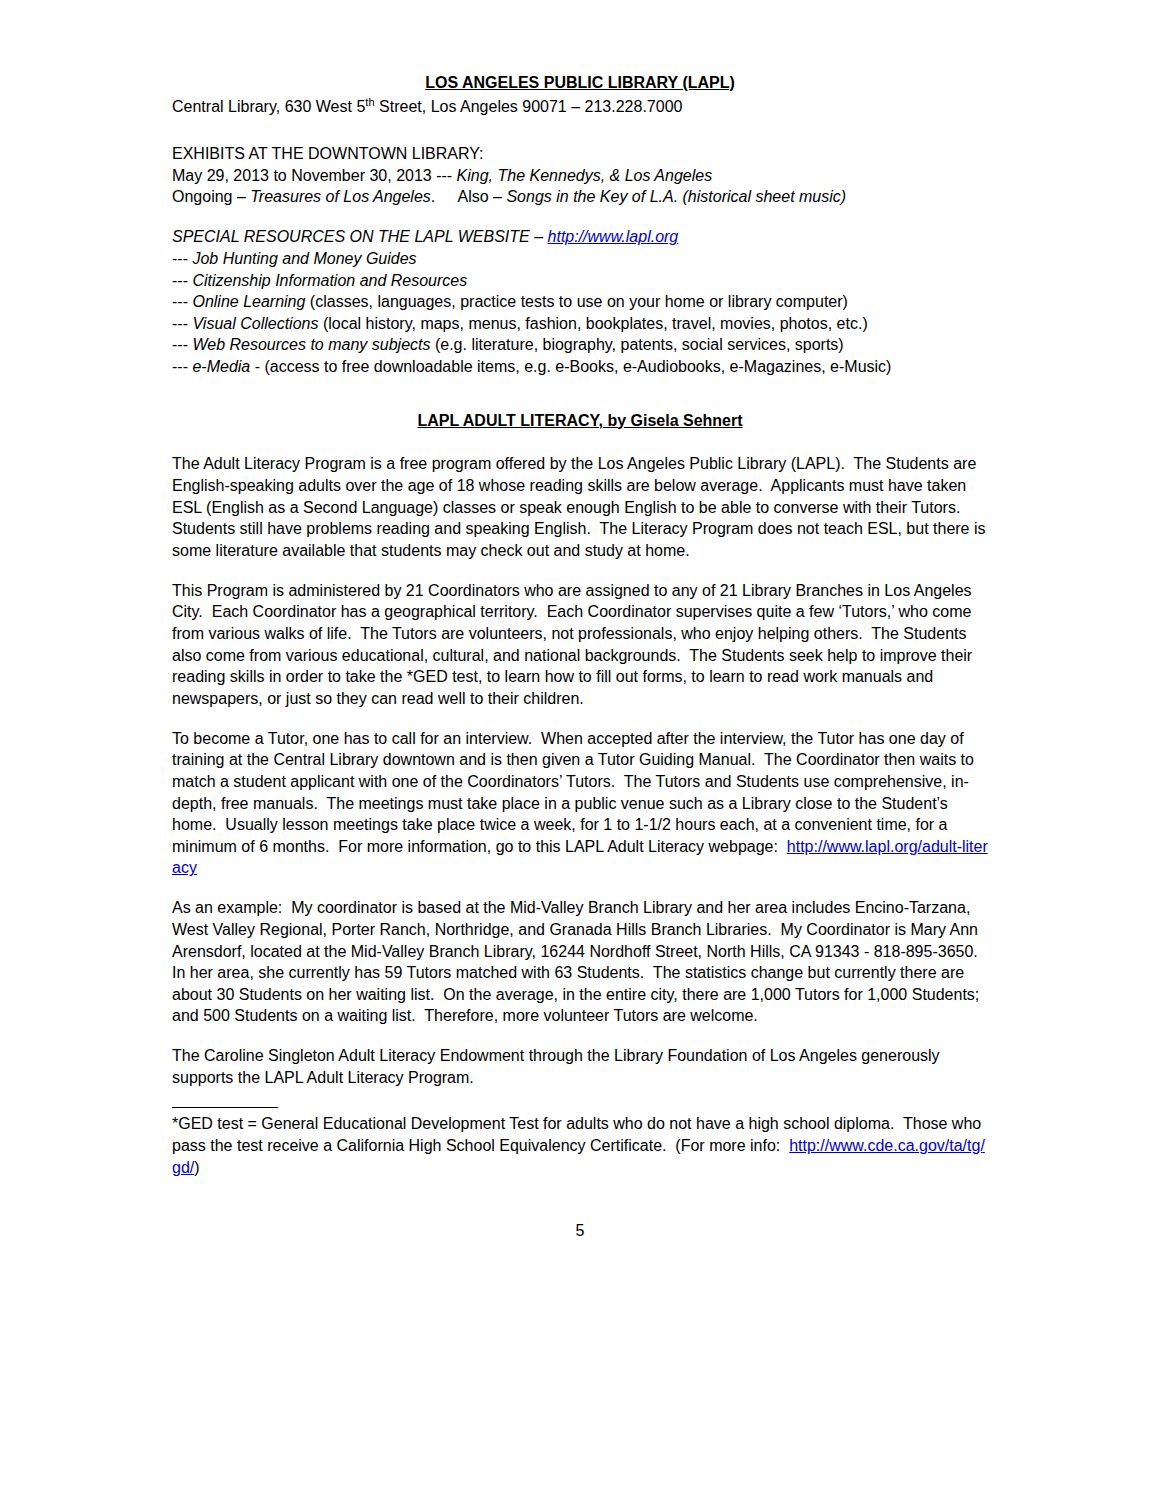LOS ANGELES PUBLIC LIBRARY (LAPL)
Central Library, 630 West 5th Street, Los Angeles 90071 – 213.228.7000
EXHIBITS AT THE DOWNTOWN LIBRARY:
May 29, 2013 to November 30, 2013 --- King, The Kennedys, & Los Angeles
Ongoing – Treasures of Los Angeles. Also – Songs in the Key of L.A. (historical sheet music)
SPECIAL RESOURCES ON THE LAPL WEBSITE – http://www.lapl.org
--- Job Hunting and Money Guides
--- Citizenship Information and Resources
--- Online Learning (classes, languages, practice tests to use on your home or library computer)
--- Visual Collections (local history, maps, menus, fashion, bookplates, travel, movies, photos, etc.)
--- Web Resources to many subjects (e.g. literature, biography, patents, social services, sports)
--- e-Media - (access to free downloadable items, e.g. e-Books, e-Audiobooks, e-Magazines, e-Music)
LAPL ADULT LITERACY, by Gisela Sehnert
The Adult Literacy Program is a free program offered by the Los Angeles Public Library (LAPL). The Students are English-speaking adults over the age of 18 whose reading skills are below average. Applicants must have taken ESL (English as a Second Language) classes or speak enough English to be able to converse with their Tutors. Students still have problems reading and speaking English. The Literacy Program does not teach ESL, but there is some literature available that students may check out and study at home.
This Program is administered by 21 Coordinators who are assigned to any of 21 Library Branches in Los Angeles City. Each Coordinator has a geographical territory. Each Coordinator supervises quite a few ‘Tutors,’ who come from various walks of life. The Tutors are volunteers, not professionals, who enjoy helping others. The Students also come from various educational, cultural, and national backgrounds. The Students seek help to improve their reading skills in order to take the *GED test, to learn how to fill out forms, to learn to read work manuals and newspapers, or just so they can read well to their children.
To become a Tutor, one has to call for an interview. When accepted after the interview, the Tutor has one day of training at the Central Library downtown and is then given a Tutor Guiding Manual. The Coordinator then waits to match a student applicant with one of the Coordinators’ Tutors. The Tutors and Students use comprehensive, in-depth, free manuals. The meetings must take place in a public venue such as a Library close to the Student’s home. Usually lesson meetings take place twice a week, for 1 to 1-1/2 hours each, at a convenient time, for a minimum of 6 months. For more information, go to this LAPL Adult Literacy webpage: http://www.lapl.org/adult-literacy
As an example: My coordinator is based at the Mid-Valley Branch Library and her area includes Encino-Tarzana, West Valley Regional, Porter Ranch, Northridge, and Granada Hills Branch Libraries. My Coordinator is Mary Ann Arensdorf, located at the Mid-Valley Branch Library, 16244 Nordhoff Street, North Hills, CA 91343 - 818-895-3650. In her area, she currently has 59 Tutors matched with 63 Students. The statistics change but currently there are about 30 Students on her waiting list. On the average, in the entire city, there are 1,000 Tutors for 1,000 Students; and 500 Students on a waiting list. Therefore, more volunteer Tutors are welcome.
The Caroline Singleton Adult Literacy Endowment through the Library Foundation of Los Angeles generously supports the LAPL Adult Literacy Program.
*GED test = General Educational Development Test for adults who do not have a high school diploma. Those who pass the test receive a California High School Equivalency Certificate. (For more info: http://www.cde.ca.gov/ta/tg/gd/)
5